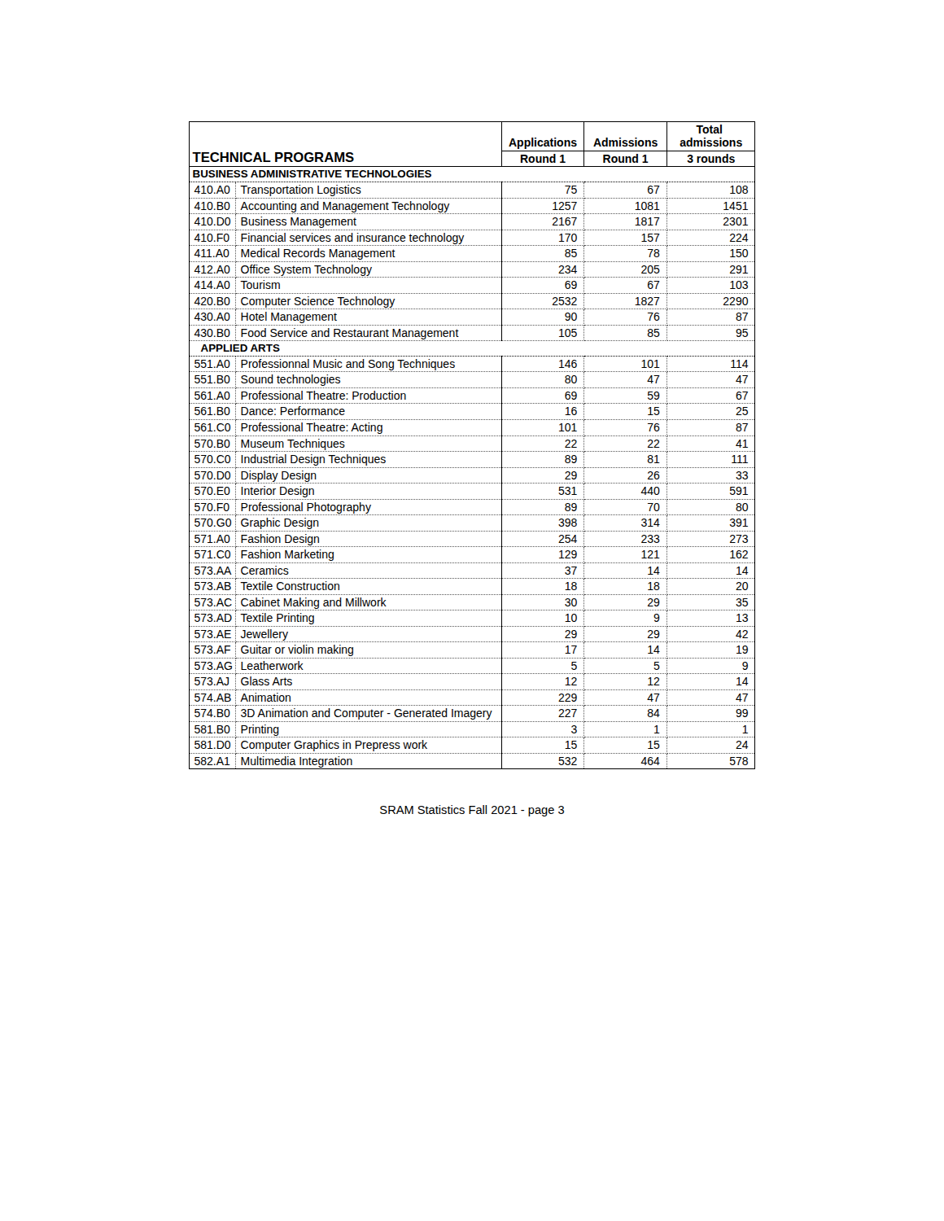| TECHNICAL PROGRAMS | Applications | Admissions | Total admissions |
| --- | --- | --- | --- |
| Round 1 | Round 1 | 3 rounds |
| BUSINESS ADMINISTRATIVE TECHNOLOGIES | | | |
| 410.A0 | Transportation Logistics | 75 | 67 | 108 |
| 410.B0 | Accounting and Management Technology | 1257 | 1081 | 1451 |
| 410.D0 | Business Management | 2167 | 1817 | 2301 |
| 410.F0 | Financial services and insurance technology | 170 | 157 | 224 |
| 411.A0 | Medical Records Management | 85 | 78 | 150 |
| 412.A0 | Office System Technology | 234 | 205 | 291 |
| 414.A0 | Tourism | 69 | 67 | 103 |
| 420.B0 | Computer Science Technology | 2532 | 1827 | 2290 |
| 430.A0 | Hotel Management | 90 | 76 | 87 |
| 430.B0 | Food Service and Restaurant Management | 105 | 85 | 95 |
| APPLIED ARTS | | | |
| 551.A0 | Professionnal Music and Song Techniques | 146 | 101 | 114 |
| 551.B0 | Sound technologies | 80 | 47 | 47 |
| 561.A0 | Professional Theatre: Production | 69 | 59 | 67 |
| 561.B0 | Dance: Performance | 16 | 15 | 25 |
| 561.C0 | Professional Theatre: Acting | 101 | 76 | 87 |
| 570.B0 | Museum Techniques | 22 | 22 | 41 |
| 570.C0 | Industrial Design Techniques | 89 | 81 | 111 |
| 570.D0 | Display Design | 29 | 26 | 33 |
| 570.E0 | Interior Design | 531 | 440 | 591 |
| 570.F0 | Professional Photography | 89 | 70 | 80 |
| 570.G0 | Graphic Design | 398 | 314 | 391 |
| 571.A0 | Fashion Design | 254 | 233 | 273 |
| 571.C0 | Fashion Marketing | 129 | 121 | 162 |
| 573.AA | Ceramics | 37 | 14 | 14 |
| 573.AB | Textile Construction | 18 | 18 | 20 |
| 573.AC | Cabinet Making and Millwork | 30 | 29 | 35 |
| 573.AD | Textile Printing | 10 | 9 | 13 |
| 573.AE | Jewellery | 29 | 29 | 42 |
| 573.AF | Guitar or violin making | 17 | 14 | 19 |
| 573.AG | Leatherwork | 5 | 5 | 9 |
| 573.AJ | Glass Arts | 12 | 12 | 14 |
| 574.AB | Animation | 229 | 47 | 47 |
| 574.B0 | 3D Animation and Computer - Generated Imagery | 227 | 84 | 99 |
| 581.B0 | Printing | 3 | 1 | 1 |
| 581.D0 | Computer Graphics in Prepress work | 15 | 15 | 24 |
| 582.A1 | Multimedia Integration | 532 | 464 | 578 |
SRAM Statistics Fall 2021 - page 3